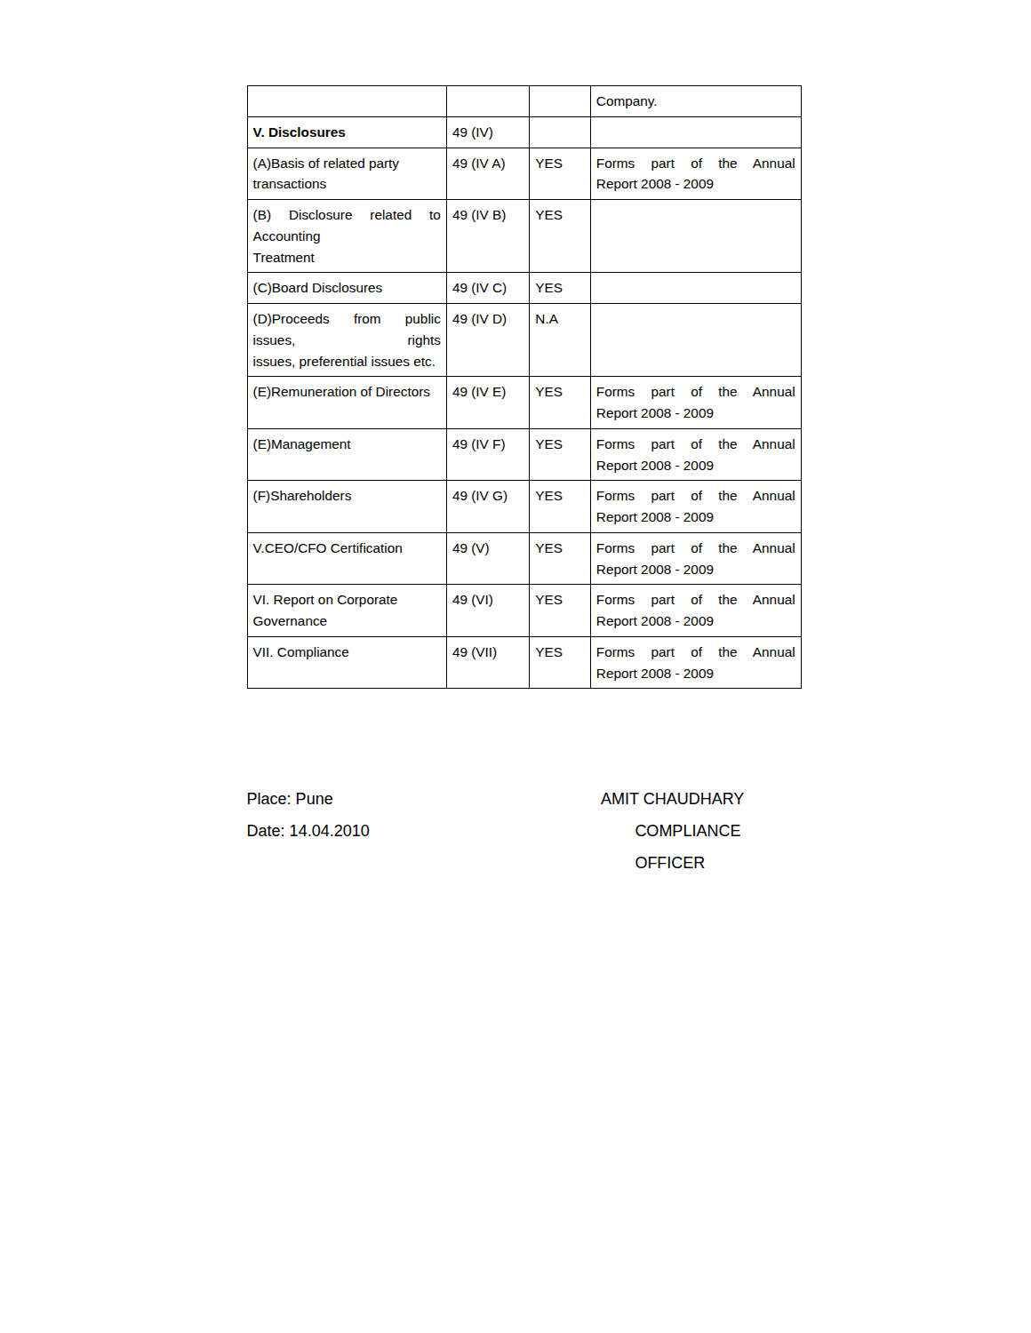| | | | Company. |
| V. Disclosures | 49 (IV) | | |
| (A)Basis of related party transactions | 49 (IV A) | YES | Forms part of the Annual Report 2008 - 2009 |
| (B) Disclosure related to Accounting Treatment | 49 (IV B) | YES | |
| (C)Board Disclosures | 49 (IV C) | YES | |
| (D)Proceeds from public issues, rights issues, preferential issues etc. | 49 (IV D) | N.A | |
| (E)Remuneration of Directors | 49 (IV E) | YES | Forms part of the Annual Report 2008 - 2009 |
| (E)Management | 49 (IV F) | YES | Forms part of the Annual Report 2008 - 2009 |
| (F)Shareholders | 49 (IV G) | YES | Forms part of the Annual Report 2008 - 2009 |
| V.CEO/CFO Certification | 49 (V) | YES | Forms part of the Annual Report 2008 - 2009 |
| VI. Report on Corporate Governance | 49 (VI) | YES | Forms part of the Annual Report 2008 - 2009 |
| VII. Compliance | 49 (VII) | YES | Forms part of the Annual Report 2008 - 2009 |
Place: Pune
AMIT CHAUDHARY
Date: 14.04.2010
COMPLIANCE OFFICER